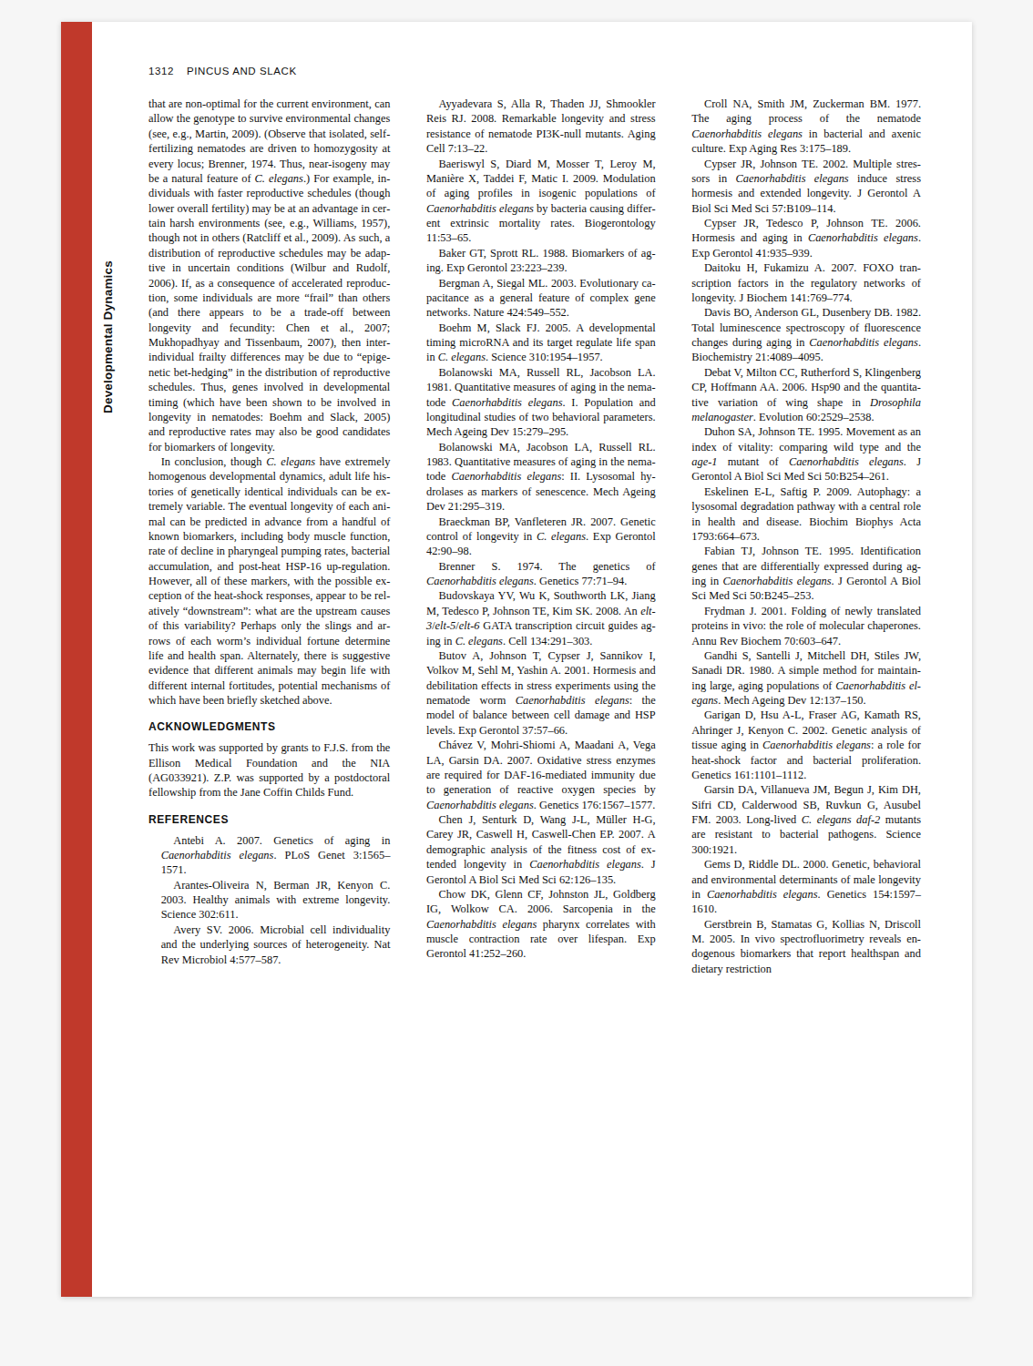Developmental Dynamics
1312 PINCUS AND SLACK
that are non-optimal for the current environment, can allow the genotype to survive environmental changes (see, e.g., Martin, 2009). (Observe that isolated, self-fertilizing nematodes are driven to homozygosity at every locus; Brenner, 1974. Thus, near-isogeny may be a natural feature of C. elegans.) For example, individuals with faster reproductive schedules (though lower overall fertility) may be at an advantage in certain harsh environments (see, e.g., Williams, 1957), though not in others (Ratcliff et al., 2009). As such, a distribution of reproductive schedules may be adaptive in uncertain conditions (Wilbur and Rudolf, 2006). If, as a consequence of accelerated reproduction, some individuals are more “frail” than others (and there appears to be a trade-off between longevity and fecundity: Chen et al., 2007; Mukhopadhyay and Tissenbaum, 2007), then inter-individual frailty differences may be due to “epigenetic bet-hedging” in the distribution of reproductive schedules. Thus, genes involved in developmental timing (which have been shown to be involved in longevity in nematodes: Boehm and Slack, 2005) and reproductive rates may also be good candidates for biomarkers of longevity.
In conclusion, though C. elegans have extremely homogenous developmental dynamics, adult life histories of genetically identical individuals can be extremely variable. The eventual longevity of each animal can be predicted in advance from a handful of known biomarkers, including body muscle function, rate of decline in pharyngeal pumping rates, bacterial accumulation, and post-heat HSP-16 up-regulation. However, all of these markers, with the possible exception of the heat-shock responses, appear to be relatively “downstream”: what are the upstream causes of this variability? Perhaps only the slings and arrows of each worm’s individual fortune determine life and health span. Alternately, there is suggestive evidence that different animals may begin life with different internal fortitudes, potential mechanisms of which have been briefly sketched above.
ACKNOWLEDGMENTS
This work was supported by grants to F.J.S. from the Ellison Medical Foundation and the NIA (AG033921). Z.P. was supported by a postdoctoral fellowship from the Jane Coffin Childs Fund.
REFERENCES
Antebi A. 2007. Genetics of aging in Caenorhabditis elegans. PLoS Genet 3:1565–1571.
Arantes-Oliveira N, Berman JR, Kenyon C. 2003. Healthy animals with extreme longevity. Science 302:611.
Avery SV. 2006. Microbial cell individuality and the underlying sources of heterogeneity. Nat Rev Microbiol 4:577–587.
Ayyadevara S, Alla R, Thaden JJ, Shmookler Reis RJ. 2008. Remarkable longevity and stress resistance of nematode PI3K-null mutants. Aging Cell 7:13–22.
Baeriswyl S, Diard M, Mosser T, Leroy M, Manière X, Taddei F, Matic I. 2009. Modulation of aging profiles in isogenic populations of Caenorhabditis elegans by bacteria causing different extrinsic mortality rates. Biogerontology 11:53–65.
Baker GT, Sprott RL. 1988. Biomarkers of aging. Exp Gerontol 23:223–239.
Bergman A, Siegal ML. 2003. Evolutionary capacitance as a general feature of complex gene networks. Nature 424:549–552.
Boehm M, Slack FJ. 2005. A developmental timing microRNA and its target regulate life span in C. elegans. Science 310:1954–1957.
Bolanowski MA, Russell RL, Jacobson LA. 1981. Quantitative measures of aging in the nematode Caenorhabditis elegans. I. Population and longitudinal studies of two behavioral parameters. Mech Ageing Dev 15:279–295.
Bolanowski MA, Jacobson LA, Russell RL. 1983. Quantitative measures of aging in the nematode Caenorhabditis elegans: II. Lysosomal hydrolases as markers of senescence. Mech Ageing Dev 21:295–319.
Braeckman BP, Vanfleteren JR. 2007. Genetic control of longevity in C. elegans. Exp Gerontol 42:90–98.
Brenner S. 1974. The genetics of Caenorhabditis elegans. Genetics 77:71–94.
Budovskaya YV, Wu K, Southworth LK, Jiang M, Tedesco P, Johnson TE, Kim SK. 2008. An elt-3/elt-5/elt-6 GATA transcription circuit guides aging in C. elegans. Cell 134:291–303.
Butov A, Johnson T, Cypser J, Sannikov I, Volkov M, Sehl M, Yashin A. 2001. Hormesis and debilitation effects in stress experiments using the nematode worm Caenorhabditis elegans: the model of balance between cell damage and HSP levels. Exp Gerontol 37:57–66.
Chávez V, Mohri-Shiomi A, Maadani A, Vega LA, Garsin DA. 2007. Oxidative stress enzymes are required for DAF-16-mediated immunity due to generation of reactive oxygen species by Caenorhabditis elegans. Genetics 176:1567–1577.
Chen J, Senturk D, Wang J-L, Müller H-G, Carey JR, Caswell H, Caswell-Chen EP. 2007. A demographic analysis of the fitness cost of extended longevity in Caenorhabditis elegans. J Gerontol A Biol Sci Med Sci 62:126–135.
Chow DK, Glenn CF, Johnston JL, Goldberg IG, Wolkow CA. 2006. Sarcopenia in the Caenorhabditis elegans pharynx correlates with muscle contraction rate over lifespan. Exp Gerontol 41:252–260.
Croll NA, Smith JM, Zuckerman BM. 1977. The aging process of the nematode Caenorhabditis elegans in bacterial and axenic culture. Exp Aging Res 3:175–189.
Cypser JR, Johnson TE. 2002. Multiple stressors in Caenorhabditis elegans induce stress hormesis and extended longevity. J Gerontol A Biol Sci Med Sci 57:B109–114.
Cypser JR, Tedesco P, Johnson TE. 2006. Hormesis and aging in Caenorhabditis elegans. Exp Gerontol 41:935–939.
Daitoku H, Fukamizu A. 2007. FOXO transcription factors in the regulatory networks of longevity. J Biochem 141:769–774.
Davis BO, Anderson GL, Dusenbery DB. 1982. Total luminescence spectroscopy of fluorescence changes during aging in Caenorhabditis elegans. Biochemistry 21:4089–4095.
Debat V, Milton CC, Rutherford S, Klingenberg CP, Hoffmann AA. 2006. Hsp90 and the quantitative variation of wing shape in Drosophila melanogaster. Evolution 60:2529–2538.
Duhon SA, Johnson TE. 1995. Movement as an index of vitality: comparing wild type and the age-1 mutant of Caenorhabditis elegans. J Gerontol A Biol Sci Med Sci 50:B254–261.
Eskelinen E-L, Saftig P. 2009. Autophagy: a lysosomal degradation pathway with a central role in health and disease. Biochim Biophys Acta 1793:664–673.
Fabian TJ, Johnson TE. 1995. Identification genes that are differentially expressed during aging in Caenorhabditis elegans. J Gerontol A Biol Sci Med Sci 50:B245–253.
Frydman J. 2001. Folding of newly translated proteins in vivo: the role of molecular chaperones. Annu Rev Biochem 70:603–647.
Gandhi S, Santelli J, Mitchell DH, Stiles JW, Sanadi DR. 1980. A simple method for maintaining large, aging populations of Caenorhabditis elegans. Mech Ageing Dev 12:137–150.
Garigan D, Hsu A-L, Fraser AG, Kamath RS, Ahringer J, Kenyon C. 2002. Genetic analysis of tissue aging in Caenorhabditis elegans: a role for heat-shock factor and bacterial proliferation. Genetics 161:1101–1112.
Garsin DA, Villanueva JM, Begun J, Kim DH, Sifri CD, Calderwood SB, Ruvkun G, Ausubel FM. 2003. Long-lived C. elegans daf-2 mutants are resistant to bacterial pathogens. Science 300:1921.
Gems D, Riddle DL. 2000. Genetic, behavioral and environmental determinants of male longevity in Caenorhabditis elegans. Genetics 154:1597–1610.
Gerstbrein B, Stamatas G, Kollias N, Driscoll M. 2005. In vivo spectrofluorimetry reveals endogenous biomarkers that report healthspan and dietary restriction